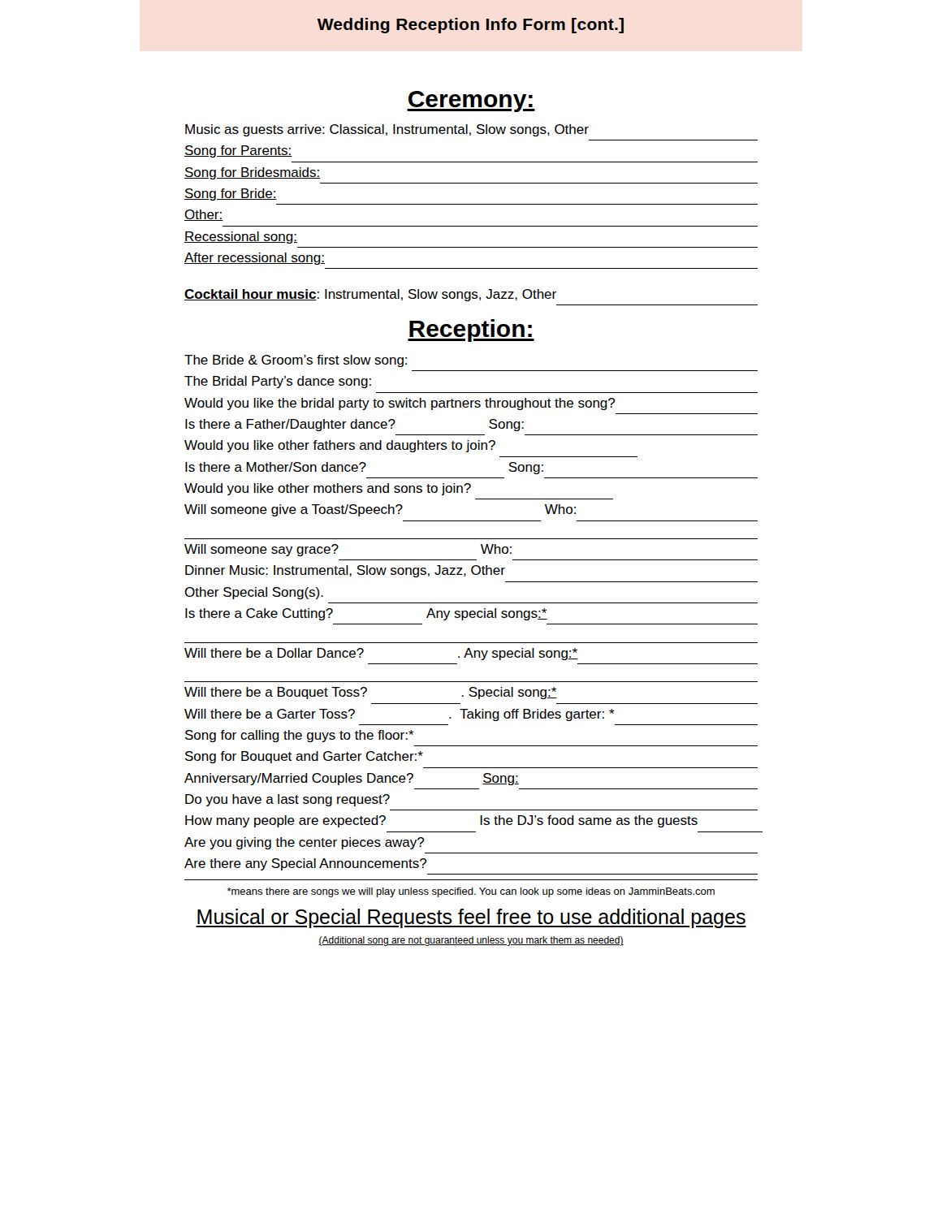Wedding Reception Info Form [cont.]
Ceremony:
Music as guests arrive: Classical, Instrumental, Slow songs, Other
Song for Parents:
Song for Bridesmaids:
Song for Bride:
Other:
Recessional song:
After recessional song:
Cocktail hour music: Instrumental, Slow songs, Jazz, Other
Reception:
The Bride & Groom’s first slow song:
The Bridal Party’s dance song:
Would you like the bridal party to switch partners throughout the song?
Is there a Father/Daughter dance? Song:
Would you like other fathers and daughters to join?
Is there a Mother/Son dance? Song:
Would you like other mothers and sons to join?
Will someone give a Toast/Speech? Who:
Will someone say grace? Who:
Dinner Music: Instrumental, Slow songs, Jazz, Other
Other Special Song(s).
Is there a Cake Cutting? Any special songs:*
Will there be a Dollar Dance? . Any special song:*
Will there be a Bouquet Toss? . Special song:*
Will there be a Garter Toss? . Taking off Brides garter: *
Song for calling the guys to the floor:*
Song for Bouquet and Garter Catcher:*
Anniversary/Married Couples Dance? Song:
Do you have a last song request?
How many people are expected? Is the DJ’s food same as the guests
Are you giving the center pieces away?
Are there any Special Announcements?
*means there are songs we will play unless specified. You can look up some ideas on JamminBeats.com
Musical or Special Requests feel free to use additional pages
(Additional song are not guaranteed unless you mark them as needed)